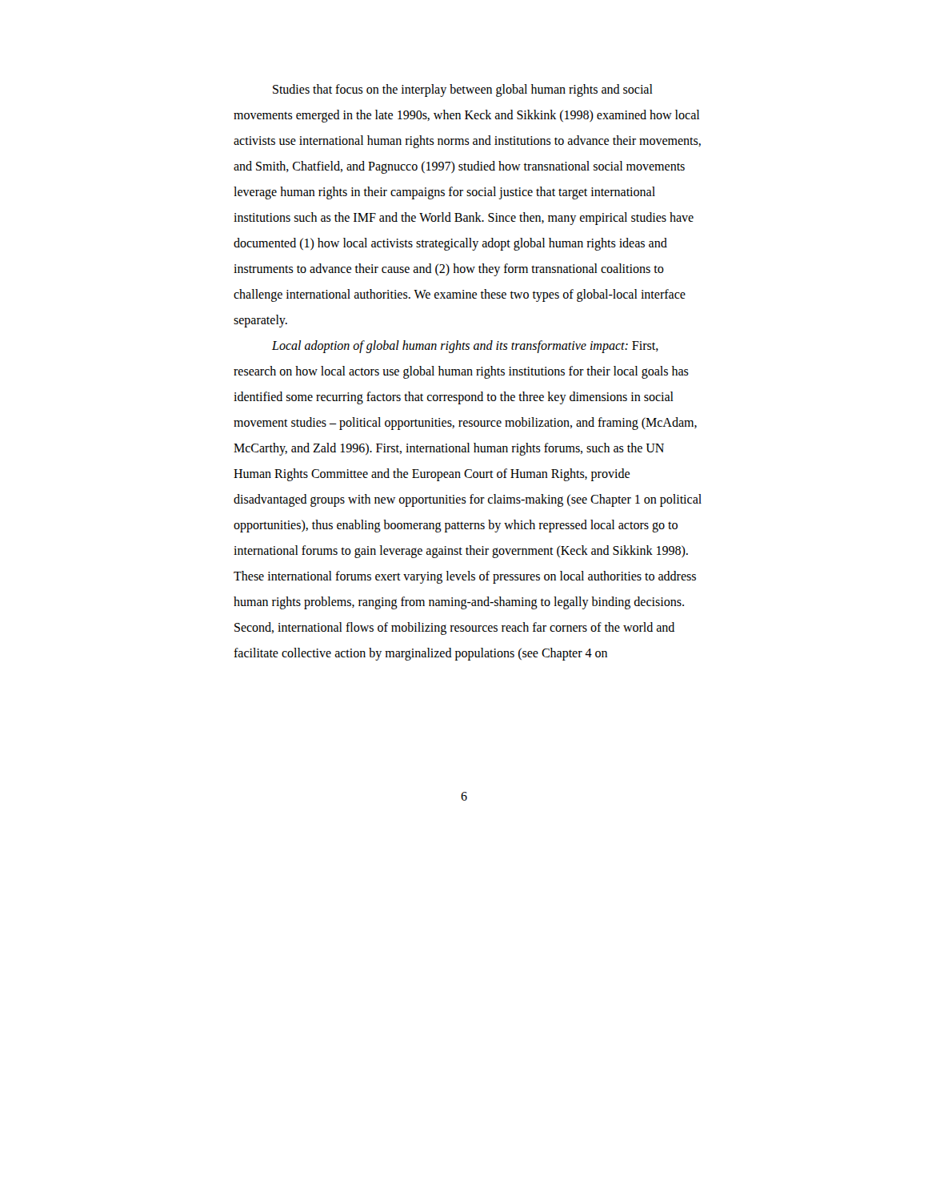Studies that focus on the interplay between global human rights and social movements emerged in the late 1990s, when Keck and Sikkink (1998) examined how local activists use international human rights norms and institutions to advance their movements, and Smith, Chatfield, and Pagnucco (1997) studied how transnational social movements leverage human rights in their campaigns for social justice that target international institutions such as the IMF and the World Bank. Since then, many empirical studies have documented (1) how local activists strategically adopt global human rights ideas and instruments to advance their cause and (2) how they form transnational coalitions to challenge international authorities. We examine these two types of global-local interface separately.
Local adoption of global human rights and its transformative impact: First, research on how local actors use global human rights institutions for their local goals has identified some recurring factors that correspond to the three key dimensions in social movement studies – political opportunities, resource mobilization, and framing (McAdam, McCarthy, and Zald 1996). First, international human rights forums, such as the UN Human Rights Committee and the European Court of Human Rights, provide disadvantaged groups with new opportunities for claims-making (see Chapter 1 on political opportunities), thus enabling boomerang patterns by which repressed local actors go to international forums to gain leverage against their government (Keck and Sikkink 1998). These international forums exert varying levels of pressures on local authorities to address human rights problems, ranging from naming-and-shaming to legally binding decisions. Second, international flows of mobilizing resources reach far corners of the world and facilitate collective action by marginalized populations (see Chapter 4 on
6